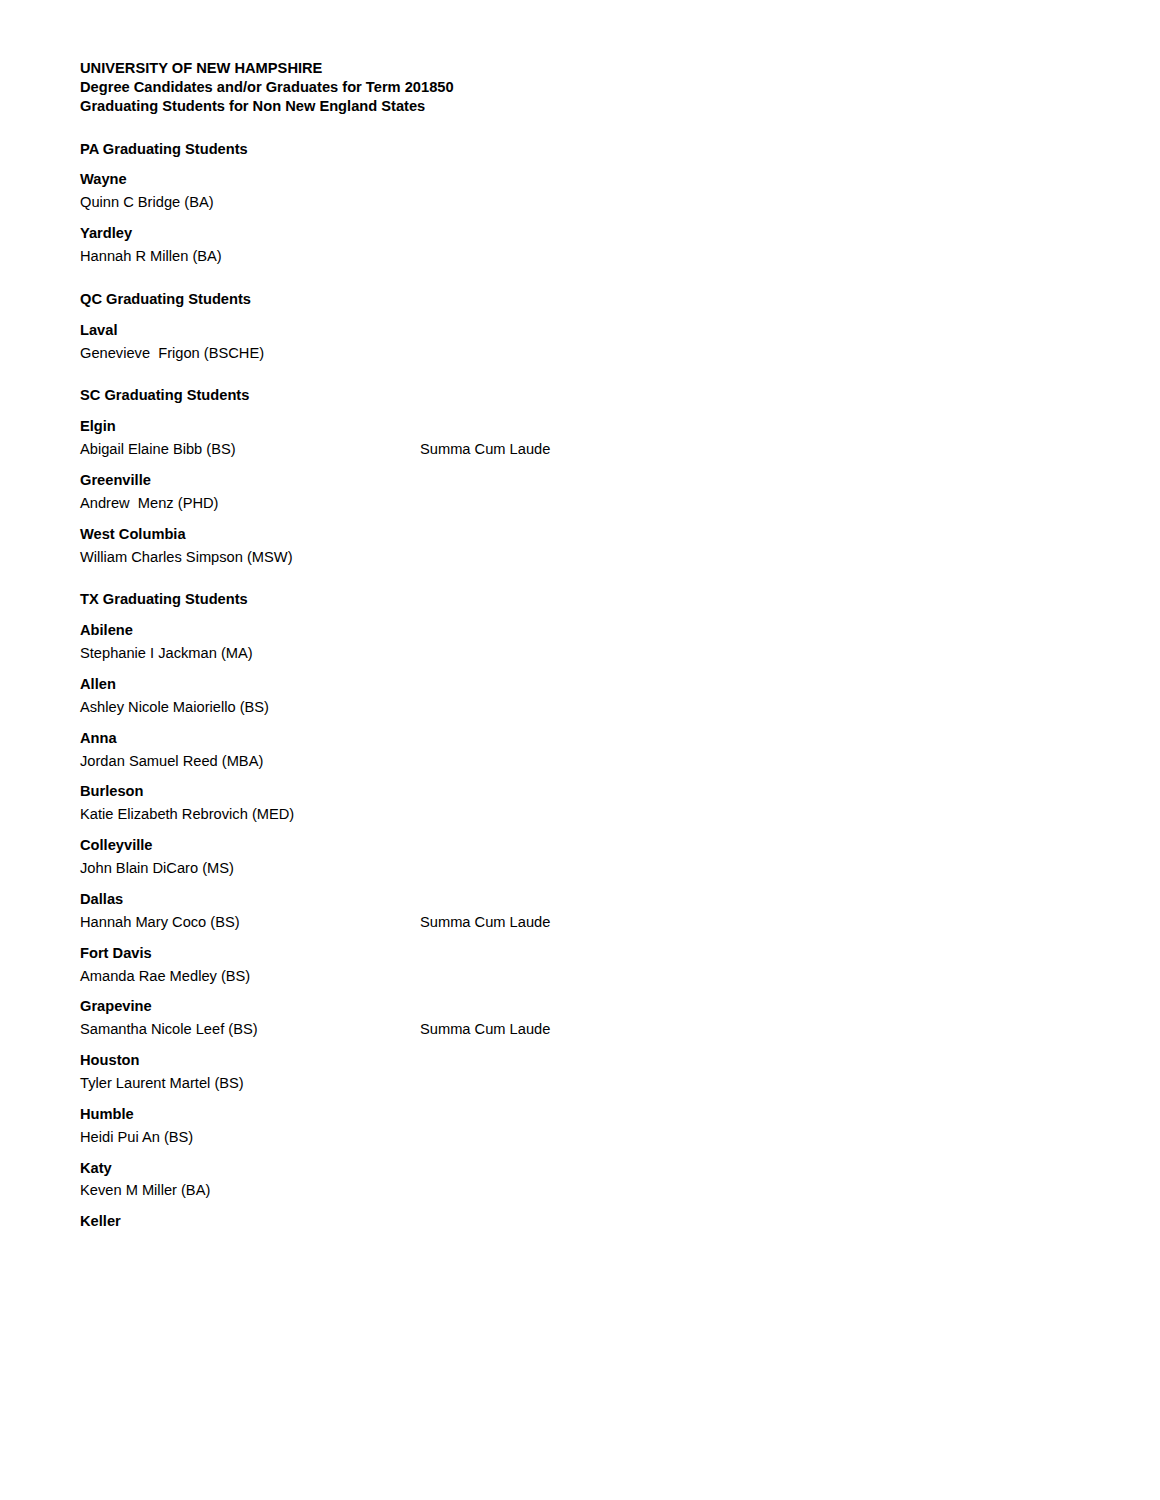UNIVERSITY OF NEW HAMPSHIRE
Degree Candidates and/or Graduates for Term 201850
Graduating Students for Non New England States
PA Graduating Students
Wayne
Quinn C Bridge (BA)
Yardley
Hannah R Millen (BA)
QC Graduating Students
Laval
Genevieve Frigon (BSCHE)
SC Graduating Students
Elgin
Abigail Elaine Bibb (BS) Summa Cum Laude
Greenville
Andrew Menz (PHD)
West Columbia
William Charles Simpson (MSW)
TX Graduating Students
Abilene
Stephanie I Jackman (MA)
Allen
Ashley Nicole Maioriello (BS)
Anna
Jordan Samuel Reed (MBA)
Burleson
Katie Elizabeth Rebrovich (MED)
Colleyville
John Blain DiCaro (MS)
Dallas
Hannah Mary Coco (BS) Summa Cum Laude
Fort Davis
Amanda Rae Medley (BS)
Grapevine
Samantha Nicole Leef (BS) Summa Cum Laude
Houston
Tyler Laurent Martel (BS)
Humble
Heidi Pui An (BS)
Katy
Keven M Miller (BA)
Keller